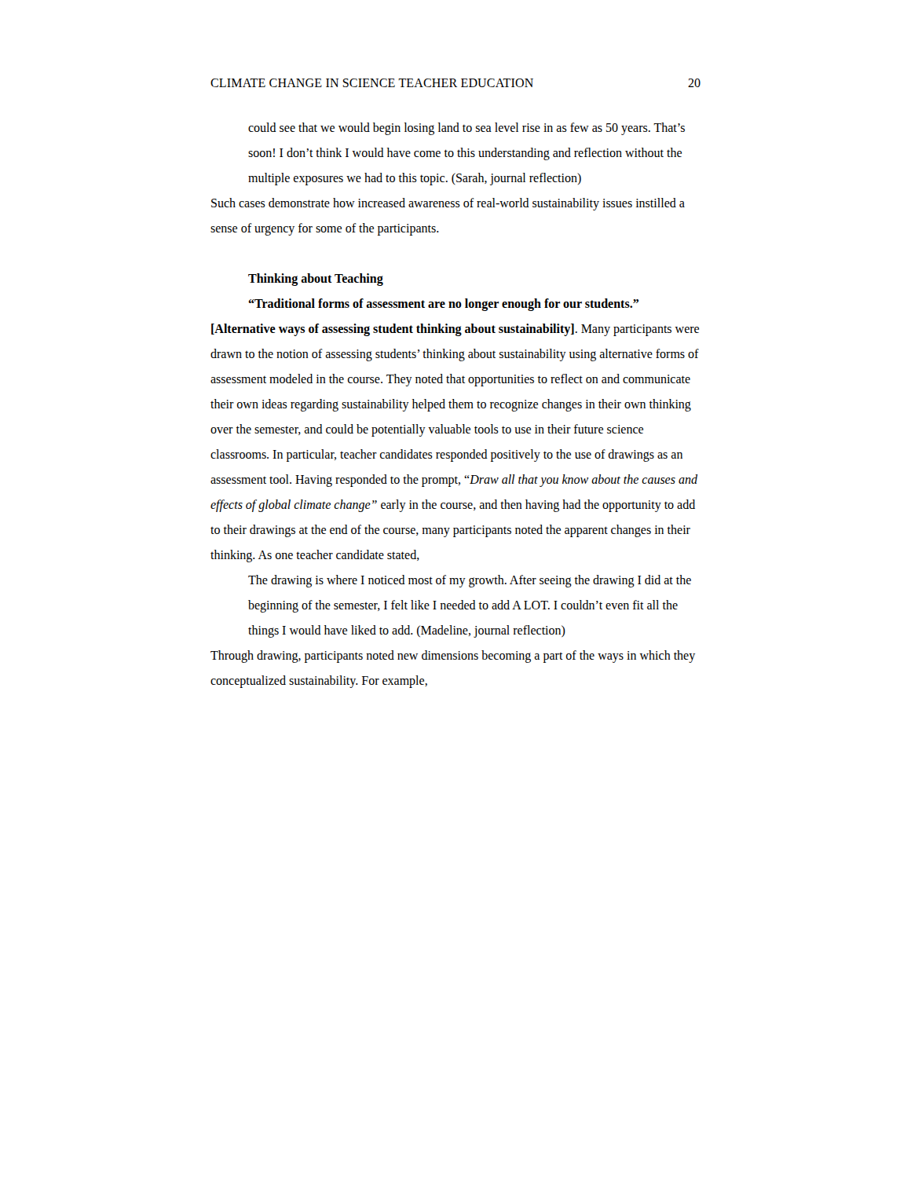Climate Change in Science Teacher Education 20
could see that we would begin losing land to sea level rise in as few as 50 years. That’s soon! I don’t think I would have come to this understanding and reflection without the multiple exposures we had to this topic. (Sarah, journal reflection)
Such cases demonstrate how increased awareness of real-world sustainability issues instilled a sense of urgency for some of the participants.
Thinking about Teaching
“Traditional forms of assessment are no longer enough for our students.”
[Alternative ways of assessing student thinking about sustainability]. Many participants were drawn to the notion of assessing students’ thinking about sustainability using alternative forms of assessment modeled in the course. They noted that opportunities to reflect on and communicate their own ideas regarding sustainability helped them to recognize changes in their own thinking over the semester, and could be potentially valuable tools to use in their future science classrooms. In particular, teacher candidates responded positively to the use of drawings as an assessment tool. Having responded to the prompt, “Draw all that you know about the causes and effects of global climate change” early in the course, and then having had the opportunity to add to their drawings at the end of the course, many participants noted the apparent changes in their thinking. As one teacher candidate stated,
The drawing is where I noticed most of my growth. After seeing the drawing I did at the beginning of the semester, I felt like I needed to add A LOT. I couldn’t even fit all the things I would have liked to add. (Madeline, journal reflection)
Through drawing, participants noted new dimensions becoming a part of the ways in which they conceptualized sustainability. For example,